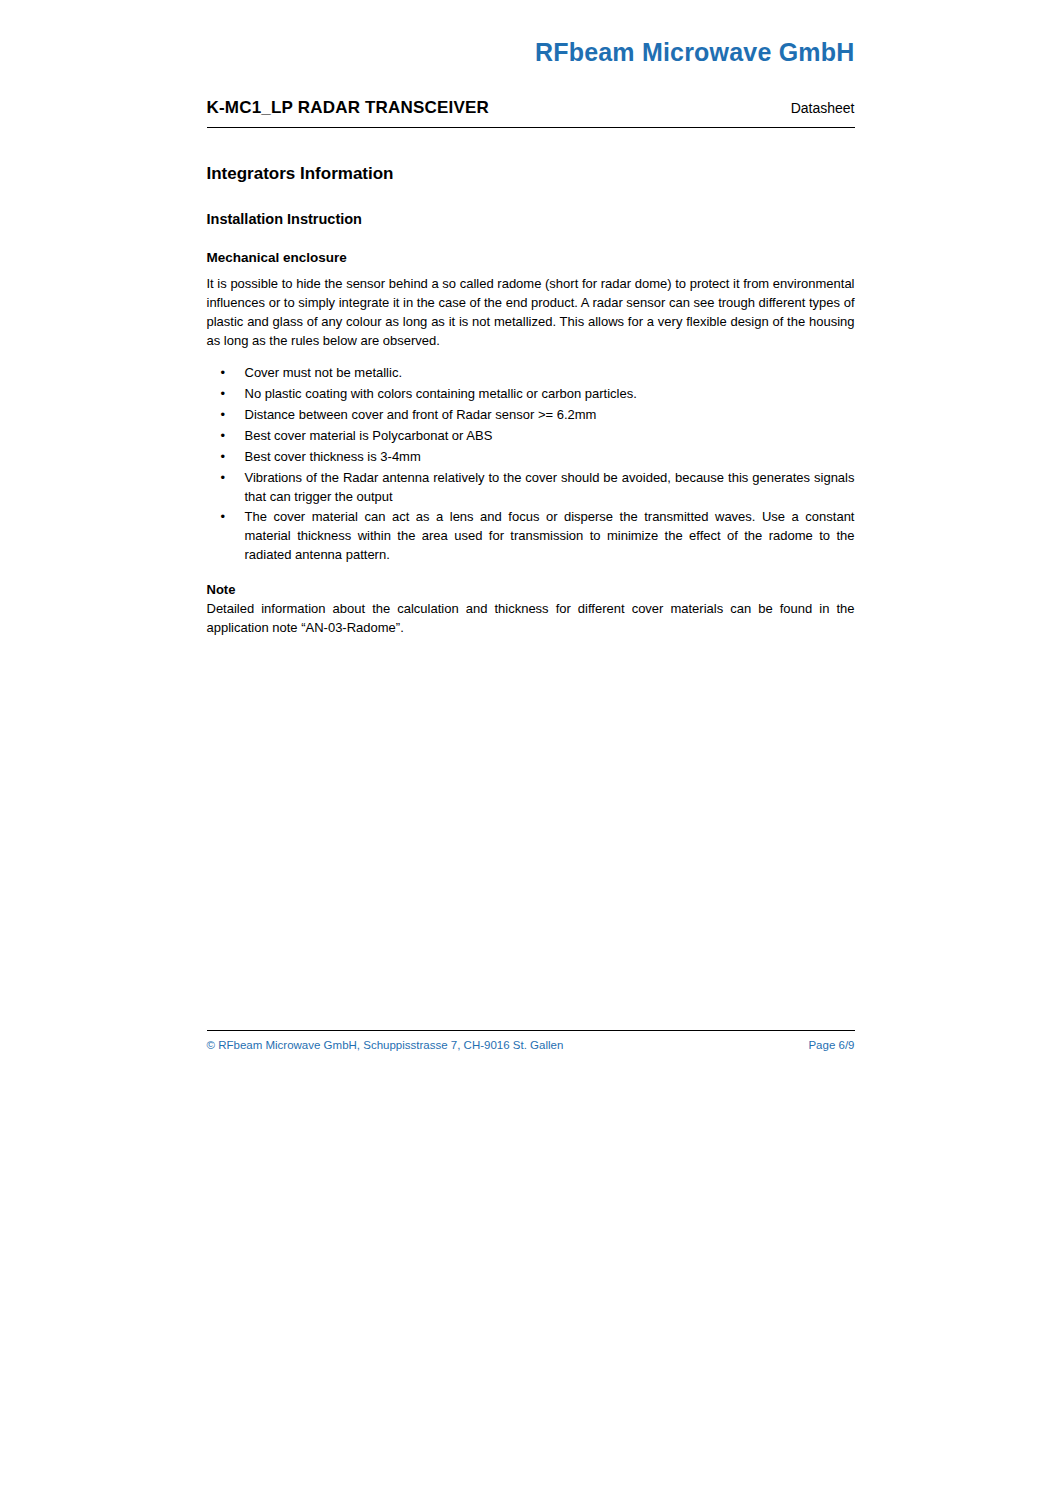RFbeam Microwave GmbH
K-MC1_LP RADAR TRANSCEIVER
Datasheet
Integrators Information
Installation Instruction
Mechanical enclosure
It is possible to hide the sensor behind a so called radome (short for radar dome) to protect it from environmental influences or to simply integrate it in the case of the end product. A radar sensor can see trough different types of plastic and glass of any colour as long as it is not metallized. This allows for a very flexible design of the housing as long as the rules below are observed.
Cover must not be metallic.
No plastic coating with colors containing metallic or carbon particles.
Distance between cover and front of Radar sensor >= 6.2mm
Best cover material is Polycarbonat or ABS
Best cover thickness is 3-4mm
Vibrations of the Radar antenna relatively to the cover should be avoided, because this generates signals that can trigger the output
The cover material can act as a lens and focus or disperse the transmitted waves. Use a constant material thickness within the area used for transmission to minimize the effect of the radome to the radiated antenna pattern.
Note
Detailed information about the calculation and thickness for different cover materials can be found in the application note “AN-03-Radome”.
© RFbeam Microwave GmbH, Schuppisstrasse 7, CH-9016 St. Gallen
Page 6/9